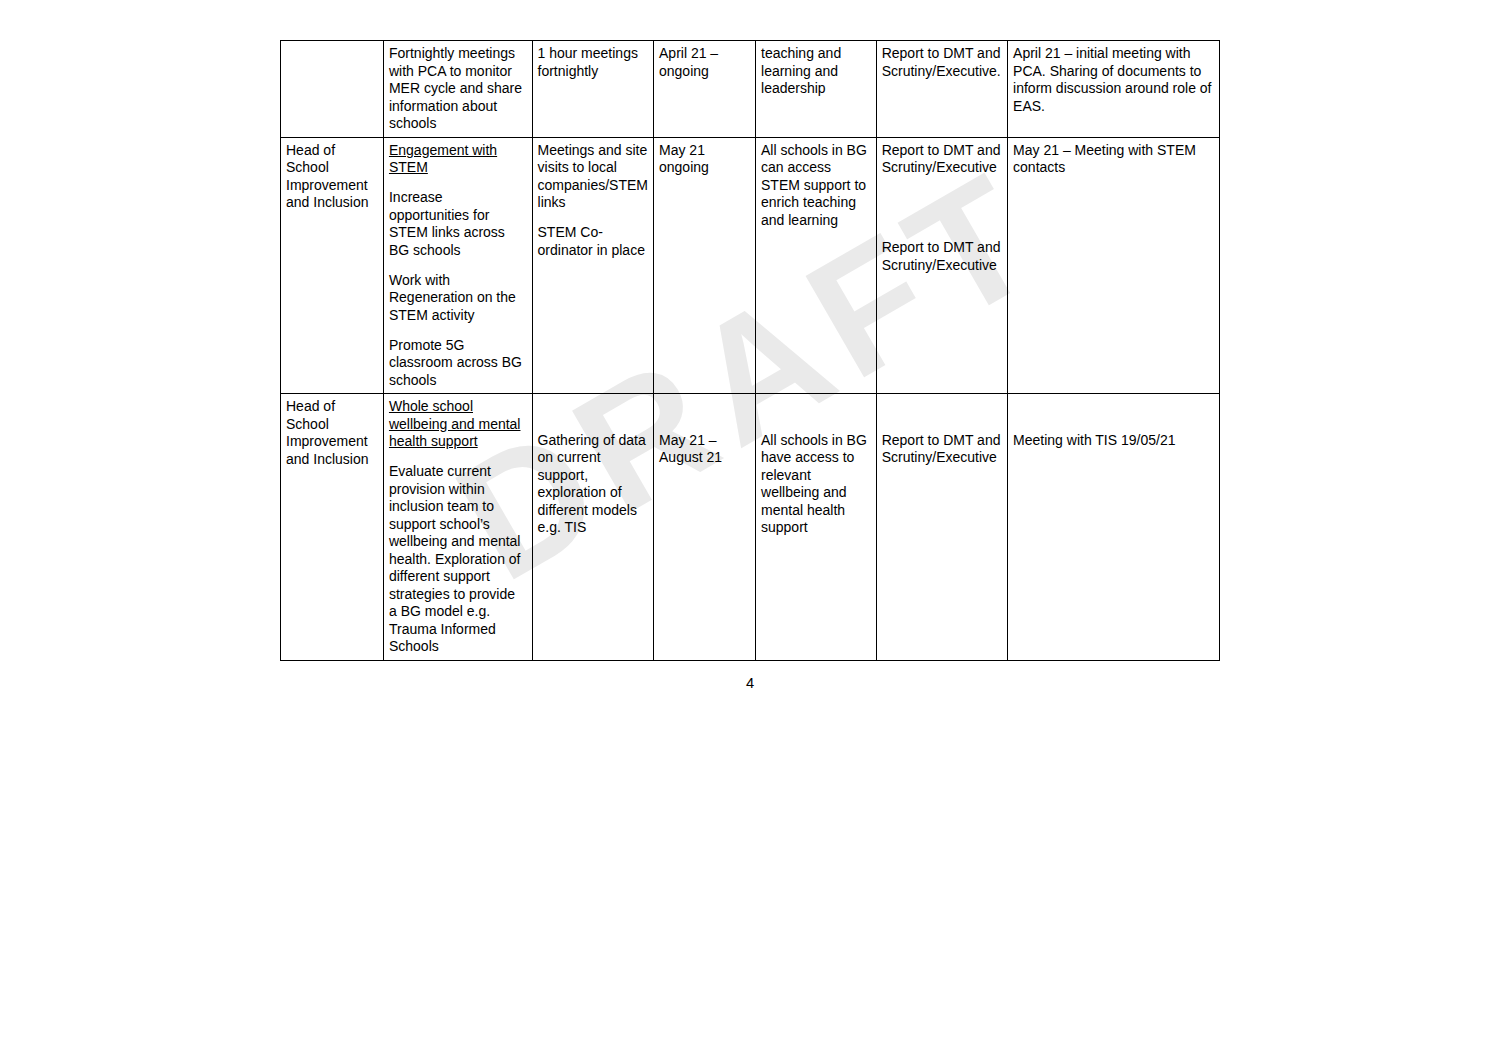DRAFT
| | Fortnightly meetings with PCA to monitor MER cycle and share information about schools | 1 hour meetings fortnightly | April 21 – ongoing | teaching and learning and leadership | Report to DMT and Scrutiny/Executive. | April 21 – initial meeting with PCA. Sharing of documents to inform discussion around role of EAS. |
| Head of School Improvement and Inclusion | Engagement with STEM Increase opportunities for STEM links across BG schools Work with Regeneration on the STEM activity Promote 5G classroom across BG schools | Meetings and site visits to local companies/STEM links STEM Co-ordinator in place | May 21 ongoing | All schools in BG can access STEM support to enrich teaching and learning | Report to DMT and Scrutiny/Executive Report to DMT and Scrutiny/Executive | May 21 – Meeting with STEM contacts |
| Head of School Improvement and Inclusion | Whole school wellbeing and mental health support Evaluate current provision within inclusion team to support school’s wellbeing and mental health. Exploration of different support strategies to provide a BG model e.g. Trauma Informed Schools | Gathering of data on current support, exploration of different models e.g. TIS | May 21 – August 21 | All schools in BG have access to relevant wellbeing and mental health support | Report to DMT and Scrutiny/Executive | Meeting with TIS 19/05/21 |
4